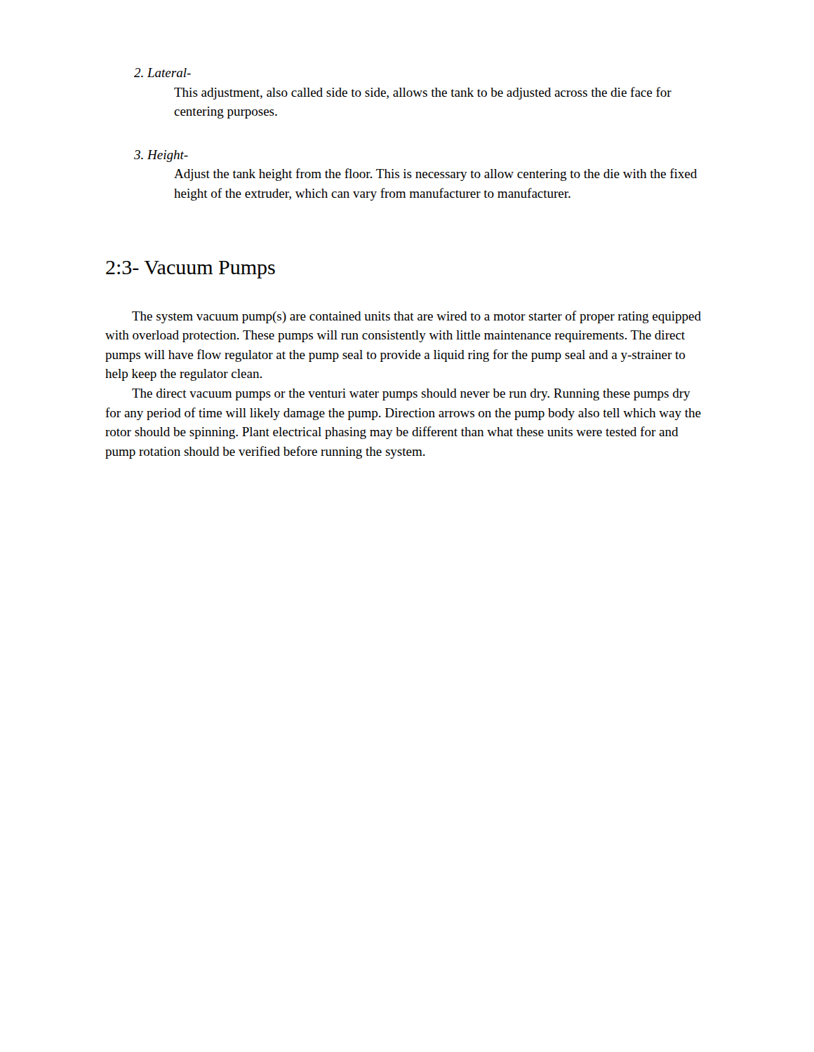Lateral-
This adjustment, also called side to side, allows the tank to be adjusted across the die face for centering purposes.
Height-
Adjust the tank height from the floor. This is necessary to allow centering to the die with the fixed height of the extruder, which can vary from manufacturer to manufacturer.
2:3- Vacuum Pumps
The system vacuum pump(s) are contained units that are wired to a motor starter of proper rating equipped with overload protection. These pumps will run consistently with little maintenance requirements. The direct pumps will have flow regulator at the pump seal to provide a liquid ring for the pump seal and a y-strainer to help keep the regulator clean.
The direct vacuum pumps or the venturi water pumps should never be run dry. Running these pumps dry for any period of time will likely damage the pump. Direction arrows on the pump body also tell which way the rotor should be spinning. Plant electrical phasing may be different than what these units were tested for and pump rotation should be verified before running the system.